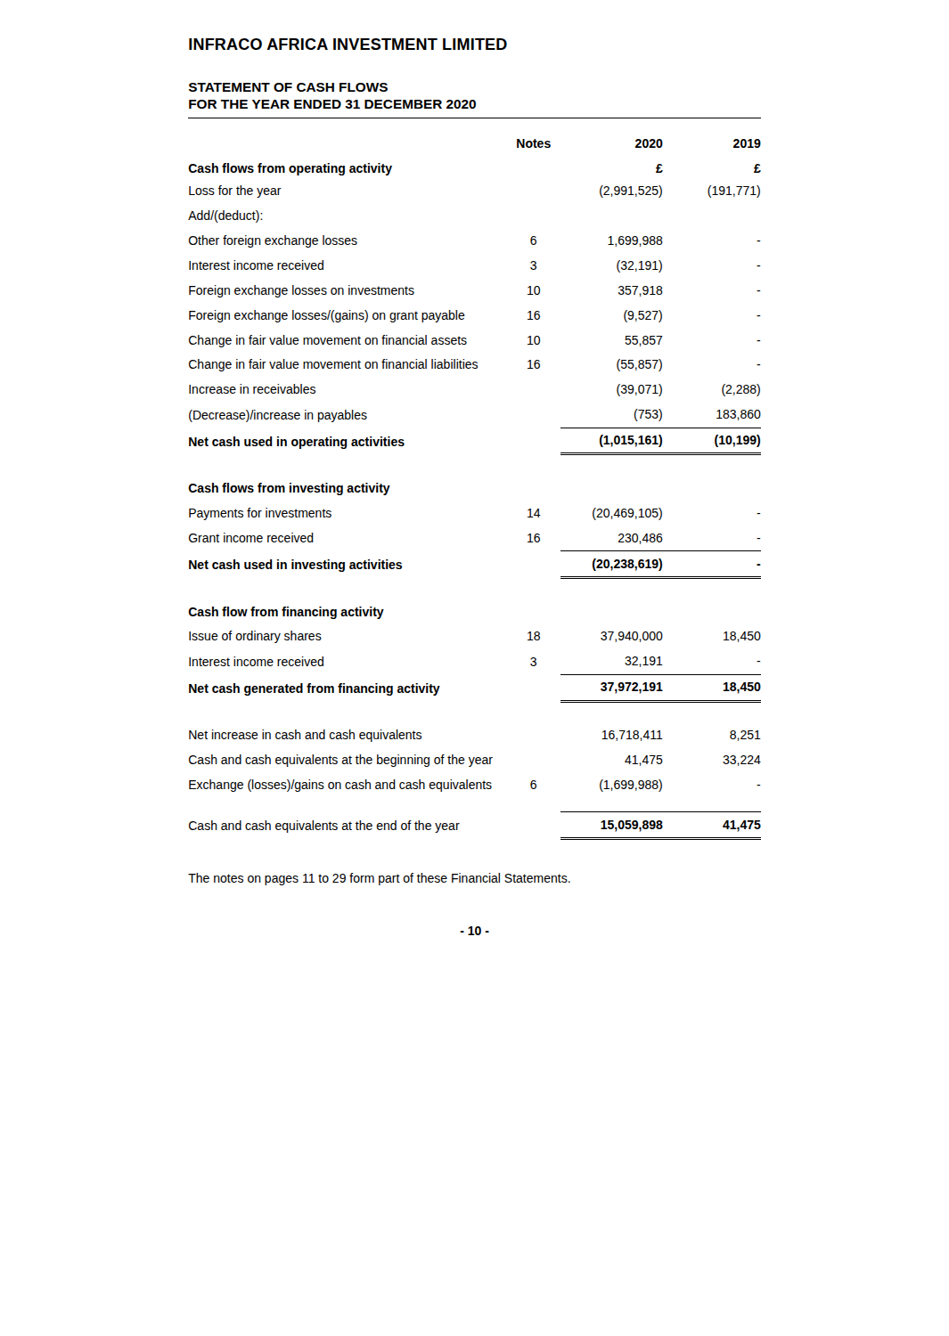INFRACO AFRICA INVESTMENT LIMITED
STATEMENT OF CASH FLOWS
FOR THE YEAR ENDED 31 DECEMBER 2020
| | Notes | 2020 | 2019 |
| --- | --- | --- | --- |
| Cash flows from operating activity | | £ | £ |
| Loss for the year | | (2,991,525) | (191,771) |
| Add/(deduct): | | | |
| Other foreign exchange losses | 6 | 1,699,988 | - |
| Interest income received | 3 | (32,191) | - |
| Foreign exchange losses on investments | 10 | 357,918 | - |
| Foreign exchange losses/(gains) on grant payable | 16 | (9,527) | - |
| Change in fair value movement on financial assets | 10 | 55,857 | - |
| Change in fair value movement on financial liabilities | 16 | (55,857) | - |
| Increase in receivables | | (39,071) | (2,288) |
| (Decrease)/increase in payables | | (753) | 183,860 |
| Net cash used in operating activities | | (1,015,161) | (10,199) |
| Cash flows from investing activity | | | |
| Payments for investments | 14 | (20,469,105) | - |
| Grant income received | 16 | 230,486 | - |
| Net cash used in investing activities | | (20,238,619) | - |
| Cash flow from financing activity | | | |
| Issue of ordinary shares | 18 | 37,940,000 | 18,450 |
| Interest income received | 3 | 32,191 | - |
| Net cash generated from financing activity | | 37,972,191 | 18,450 |
| Net increase in cash and cash equivalents | | 16,718,411 | 8,251 |
| Cash and cash equivalents at the beginning of the year | | 41,475 | 33,224 |
| Exchange (losses)/gains on cash and cash equivalents | 6 | (1,699,988) | - |
| Cash and cash equivalents at the end of the year | | 15,059,898 | 41,475 |
The notes on pages 11 to 29 form part of these Financial Statements.
- 10 -